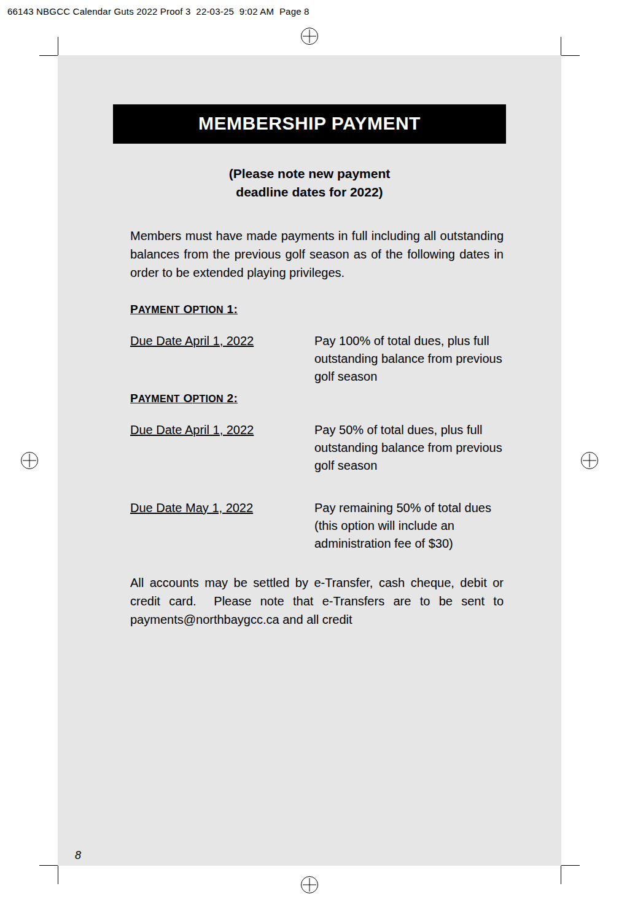66143 NBGCC Calendar Guts 2022 Proof 3 22-03-25 9:02 AM Page 8
MEMBERSHIP PAYMENT
(Please note new payment
deadline dates for 2022)
Members must have made payments in full including all outstanding balances from the previous golf season as of the following dates in order to be extended playing privileges.
PAYMENT OPTION 1:
Due Date April 1, 2022
Pay 100% of total dues, plus full outstanding balance from previous golf season
PAYMENT OPTION 2:
Due Date April 1, 2022
Pay 50% of total dues, plus full outstanding balance from previous golf season
Due Date May 1, 2022
Pay remaining 50% of total dues (this option will include an administration fee of $30)
All accounts may be settled by e-Transfer, cash cheque, debit or credit card. Please note that e-Transfers are to be sent to payments@northbaygcc.ca and all credit
8